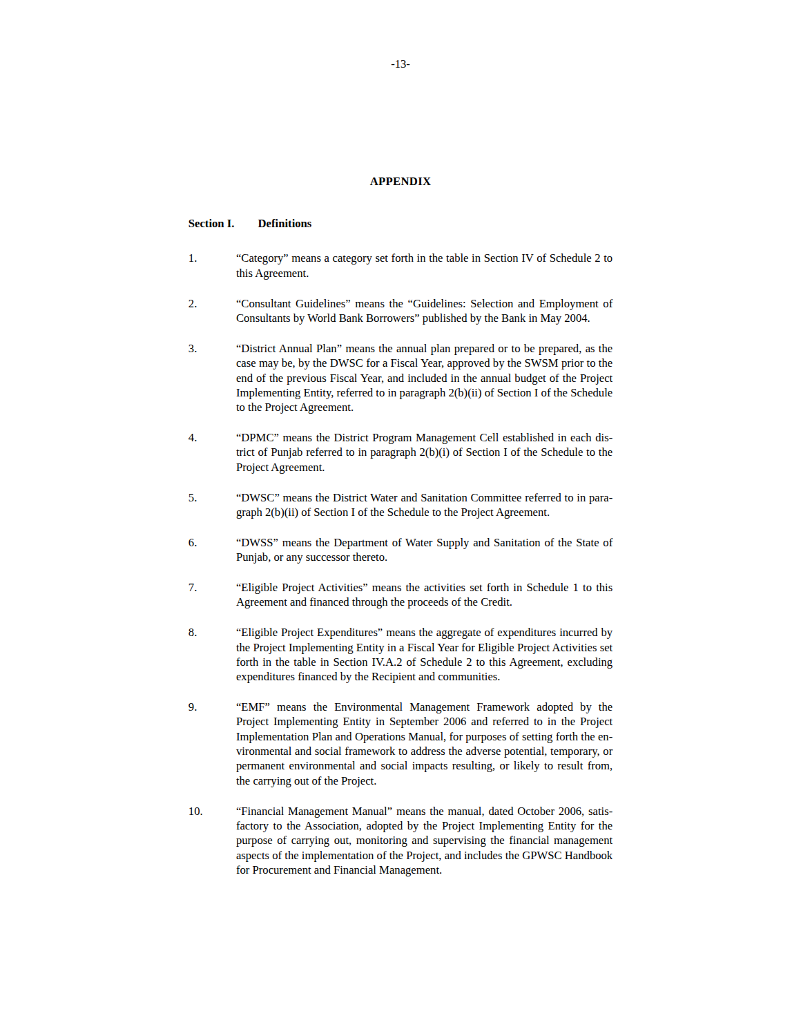-13-
APPENDIX
Section I. Definitions
“Category” means a category set forth in the table in Section IV of Schedule 2 to this Agreement.
“Consultant Guidelines” means the “Guidelines: Selection and Employment of Consultants by World Bank Borrowers” published by the Bank in May 2004.
“District Annual Plan” means the annual plan prepared or to be prepared, as the case may be, by the DWSC for a Fiscal Year, approved by the SWSM prior to the end of the previous Fiscal Year, and included in the annual budget of the Project Implementing Entity, referred to in paragraph 2(b)(ii) of Section I of the Schedule to the Project Agreement.
“DPMC” means the District Program Management Cell established in each district of Punjab referred to in paragraph 2(b)(i) of Section I of the Schedule to the Project Agreement.
“DWSC” means the District Water and Sanitation Committee referred to in paragraph 2(b)(ii) of Section I of the Schedule to the Project Agreement.
“DWSS” means the Department of Water Supply and Sanitation of the State of Punjab, or any successor thereto.
“Eligible Project Activities” means the activities set forth in Schedule 1 to this Agreement and financed through the proceeds of the Credit.
“Eligible Project Expenditures” means the aggregate of expenditures incurred by the Project Implementing Entity in a Fiscal Year for Eligible Project Activities set forth in the table in Section IV.A.2 of Schedule 2 to this Agreement, excluding expenditures financed by the Recipient and communities.
“EMF” means the Environmental Management Framework adopted by the Project Implementing Entity in September 2006 and referred to in the Project Implementation Plan and Operations Manual, for purposes of setting forth the environmental and social framework to address the adverse potential, temporary, or permanent environmental and social impacts resulting, or likely to result from, the carrying out of the Project.
“Financial Management Manual” means the manual, dated October 2006, satisfactory to the Association, adopted by the Project Implementing Entity for the purpose of carrying out, monitoring and supervising the financial management aspects of the implementation of the Project, and includes the GPWSC Handbook for Procurement and Financial Management.